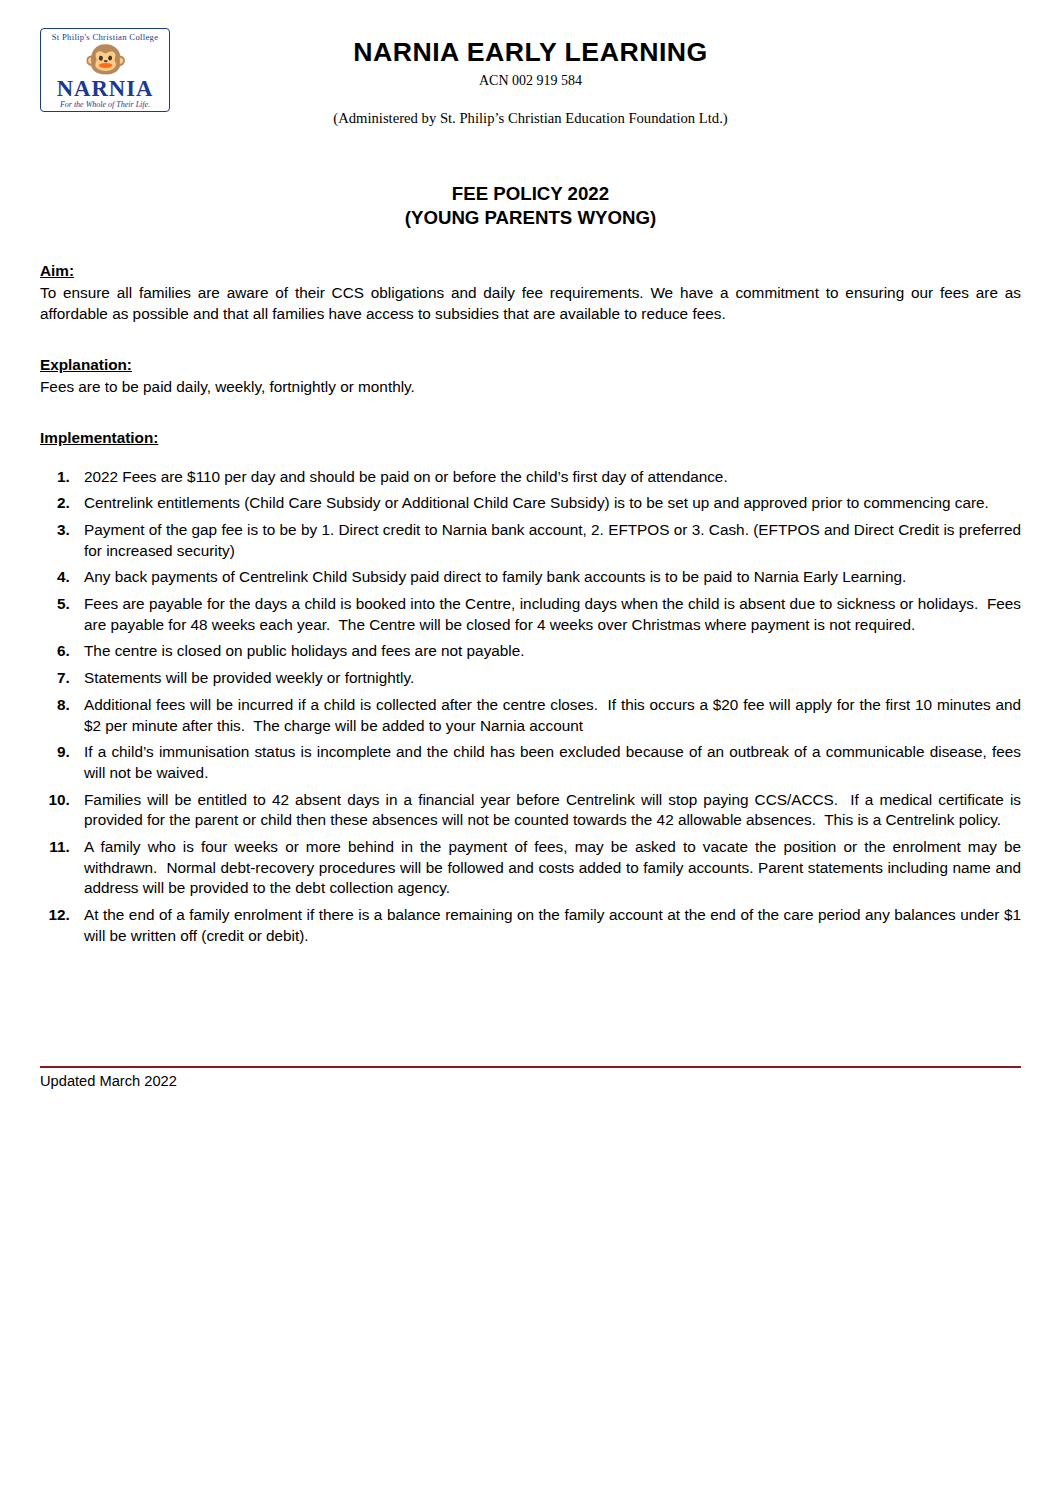St Philip's Christian College
🐵
NARNIA
For the Whole of Their Life.
NARNIA EARLY LEARNING
ACN 002 919 584
(Administered by St. Philip’s Christian Education Foundation Ltd.)
FEE POLICY 2022
(YOUNG PARENTS WYONG)
Aim:
To ensure all families are aware of their CCS obligations and daily fee requirements. We have a commitment to ensuring our fees are as affordable as possible and that all families have access to subsidies that are available to reduce fees.
Explanation:
Fees are to be paid daily, weekly, fortnightly or monthly.
Implementation:
2022 Fees are $110 per day and should be paid on or before the child’s first day of attendance.
Centrelink entitlements (Child Care Subsidy or Additional Child Care Subsidy) is to be set up and approved prior to commencing care.
Payment of the gap fee is to be by 1. Direct credit to Narnia bank account, 2. EFTPOS or 3. Cash. (EFTPOS and Direct Credit is preferred for increased security)
Any back payments of Centrelink Child Subsidy paid direct to family bank accounts is to be paid to Narnia Early Learning.
Fees are payable for the days a child is booked into the Centre, including days when the child is absent due to sickness or holidays. Fees are payable for 48 weeks each year. The Centre will be closed for 4 weeks over Christmas where payment is not required.
The centre is closed on public holidays and fees are not payable.
Statements will be provided weekly or fortnightly.
Additional fees will be incurred if a child is collected after the centre closes. If this occurs a $20 fee will apply for the first 10 minutes and $2 per minute after this. The charge will be added to your Narnia account
If a child’s immunisation status is incomplete and the child has been excluded because of an outbreak of a communicable disease, fees will not be waived.
Families will be entitled to 42 absent days in a financial year before Centrelink will stop paying CCS/ACCS. If a medical certificate is provided for the parent or child then these absences will not be counted towards the 42 allowable absences. This is a Centrelink policy.
A family who is four weeks or more behind in the payment of fees, may be asked to vacate the position or the enrolment may be withdrawn. Normal debt-recovery procedures will be followed and costs added to family accounts. Parent statements including name and address will be provided to the debt collection agency.
At the end of a family enrolment if there is a balance remaining on the family account at the end of the care period any balances under $1 will be written off (credit or debit).
Updated March 2022